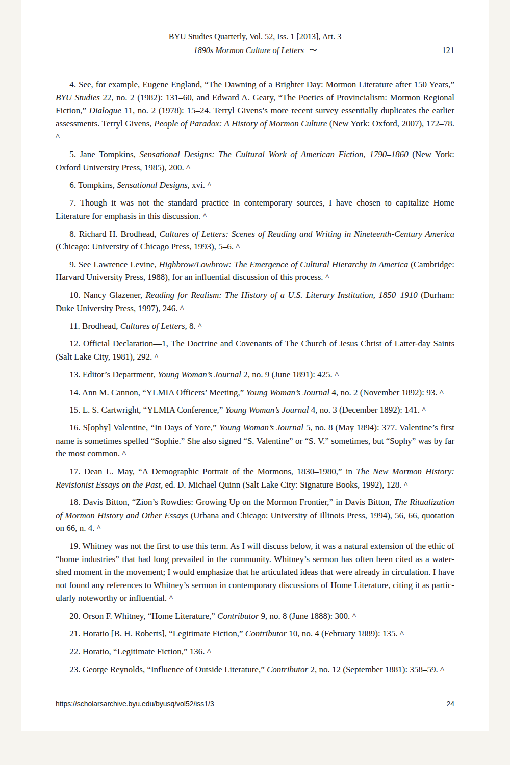BYU Studies Quarterly, Vol. 52, Iss. 1 [2013], Art. 3
1890s Mormon Culture of Letters 〜 121
See, for example, Eugene England, “The Dawning of a Brighter Day: Mormon Literature after 150 Years,” BYU Studies 22, no. 2 (1982): 131–60, and Edward A. Geary, “The Poetics of Provincialism: Mormon Regional Fiction,” Dialogue 11, no. 2 (1978): 15–24. Terryl Givens’s more recent survey essentially duplicates the earlier assessments. Terryl Givens, People of Paradox: A History of Mormon Culture (New York: Oxford, 2007), 172–78. ^
Jane Tompkins, Sensational Designs: The Cultural Work of American Fiction, 1790–1860 (New York: Oxford University Press, 1985), 200. ^
Tompkins, Sensational Designs, xvi. ^
Though it was not the standard practice in contemporary sources, I have chosen to capitalize Home Literature for emphasis in this discussion. ^
Richard H. Brodhead, Cultures of Letters: Scenes of Reading and Writing in Nineteenth-Century America (Chicago: University of Chicago Press, 1993), 5–6. ^
See Lawrence Levine, Highbrow/Lowbrow: The Emergence of Cultural Hierarchy in America (Cambridge: Harvard University Press, 1988), for an influential discussion of this process. ^
Nancy Glazener, Reading for Realism: The History of a U.S. Literary Institution, 1850–1910 (Durham: Duke University Press, 1997), 246. ^
Brodhead, Cultures of Letters, 8. ^
Official Declaration—1, The Doctrine and Covenants of The Church of Jesus Christ of Latter-day Saints (Salt Lake City, 1981), 292. ^
Editor’s Department, Young Woman’s Journal 2, no. 9 (June 1891): 425. ^
Ann M. Cannon, “YLMIA Officers’ Meeting,” Young Woman’s Journal 4, no. 2 (November 1892): 93. ^
L. S. Cartwright, “YLMIA Conference,” Young Woman’s Journal 4, no. 3 (December 1892): 141. ^
S[ophy] Valentine, “In Days of Yore,” Young Woman’s Journal 5, no. 8 (May 1894): 377. Valentine’s first name is sometimes spelled “Sophie.” She also signed “S. Valentine” or “S. V.” sometimes, but “Sophy” was by far the most common. ^
Dean L. May, “A Demographic Portrait of the Mormons, 1830–1980,” in The New Mormon History: Revisionist Essays on the Past, ed. D. Michael Quinn (Salt Lake City: Signature Books, 1992), 128. ^
Davis Bitton, “Zion’s Rowdies: Growing Up on the Mormon Frontier,” in Davis Bitton, The Ritualization of Mormon History and Other Essays (Urbana and Chicago: University of Illinois Press, 1994), 56, 66, quotation on 66, n. 4. ^
Whitney was not the first to use this term. As I will discuss below, it was a natural extension of the ethic of “home industries” that had long prevailed in the community. Whitney’s sermon has often been cited as a watershed moment in the movement; I would emphasize that he articulated ideas that were already in circulation. I have not found any references to Whitney’s sermon in contemporary discussions of Home Literature, citing it as particularly noteworthy or influential. ^
Orson F. Whitney, “Home Literature,” Contributor 9, no. 8 (June 1888): 300. ^
Horatio [B. H. Roberts], “Legitimate Fiction,” Contributor 10, no. 4 (February 1889): 135. ^
Horatio, “Legitimate Fiction,” 136. ^
George Reynolds, “Influence of Outside Literature,” Contributor 2, no. 12 (September 1881): 358–59. ^
https://scholarsarchive.byu.edu/byusq/vol52/iss1/3 24